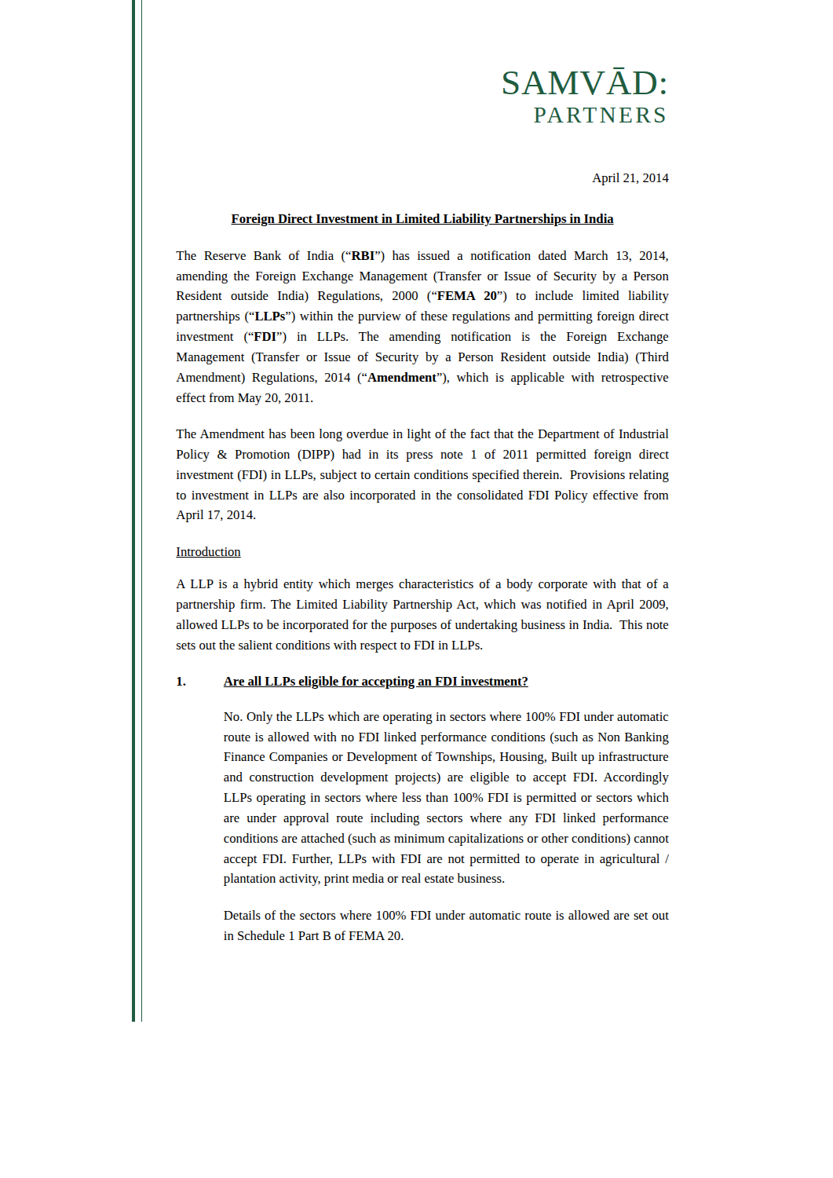SAMVĀD: PARTNERS
April 21, 2014
Foreign Direct Investment in Limited Liability Partnerships in India
The Reserve Bank of India (“RBI”) has issued a notification dated March 13, 2014, amending the Foreign Exchange Management (Transfer or Issue of Security by a Person Resident outside India) Regulations, 2000 (“FEMA 20”) to include limited liability partnerships (“LLPs”) within the purview of these regulations and permitting foreign direct investment (“FDI”) in LLPs. The amending notification is the Foreign Exchange Management (Transfer or Issue of Security by a Person Resident outside India) (Third Amendment) Regulations, 2014 (“Amendment”), which is applicable with retrospective effect from May 20, 2011.
The Amendment has been long overdue in light of the fact that the Department of Industrial Policy & Promotion (DIPP) had in its press note 1 of 2011 permitted foreign direct investment (FDI) in LLPs, subject to certain conditions specified therein. Provisions relating to investment in LLPs are also incorporated in the consolidated FDI Policy effective from April 17, 2014.
Introduction
A LLP is a hybrid entity which merges characteristics of a body corporate with that of a partnership firm. The Limited Liability Partnership Act, which was notified in April 2009, allowed LLPs to be incorporated for the purposes of undertaking business in India. This note sets out the salient conditions with respect to FDI in LLPs.
Are all LLPs eligible for accepting an FDI investment?
No. Only the LLPs which are operating in sectors where 100% FDI under automatic route is allowed with no FDI linked performance conditions (such as Non Banking Finance Companies or Development of Townships, Housing, Built up infrastructure and construction development projects) are eligible to accept FDI. Accordingly LLPs operating in sectors where less than 100% FDI is permitted or sectors which are under approval route including sectors where any FDI linked performance conditions are attached (such as minimum capitalizations or other conditions) cannot accept FDI. Further, LLPs with FDI are not permitted to operate in agricultural / plantation activity, print media or real estate business.
Details of the sectors where 100% FDI under automatic route is allowed are set out in Schedule 1 Part B of FEMA 20.